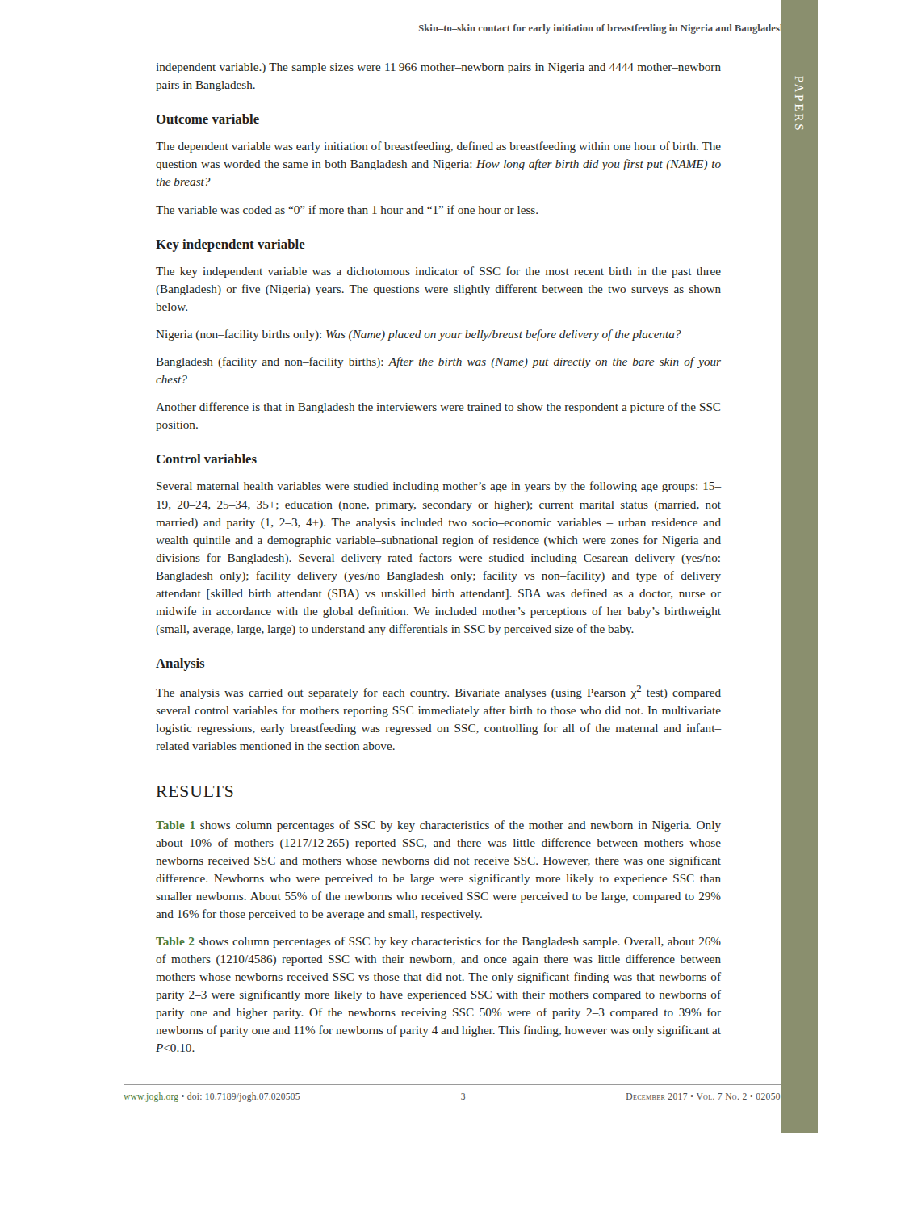PAPERS
Skin–to–skin contact for early initiation of breastfeeding in Nigeria and Bangladesh
independent variable.) The sample sizes were 11 966 mother–newborn pairs in Nigeria and 4444 mother–newborn pairs in Bangladesh.
Outcome variable
The dependent variable was early initiation of breastfeeding, defined as breastfeeding within one hour of birth. The question was worded the same in both Bangladesh and Nigeria: How long after birth did you first put (NAME) to the breast?
The variable was coded as “0” if more than 1 hour and “1” if one hour or less.
Key independent variable
The key independent variable was a dichotomous indicator of SSC for the most recent birth in the past three (Bangladesh) or five (Nigeria) years. The questions were slightly different between the two surveys as shown below.
Nigeria (non–facility births only): Was (Name) placed on your belly/breast before delivery of the placenta?
Bangladesh (facility and non–facility births): After the birth was (Name) put directly on the bare skin of your chest?
Another difference is that in Bangladesh the interviewers were trained to show the respondent a picture of the SSC position.
Control variables
Several maternal health variables were studied including mother’s age in years by the following age groups: 15–19, 20–24, 25–34, 35+; education (none, primary, secondary or higher); current marital status (married, not married) and parity (1, 2–3, 4+). The analysis included two socio–economic variables – urban residence and wealth quintile and a demographic variable–subnational region of residence (which were zones for Nigeria and divisions for Bangladesh). Several delivery–rated factors were studied including Cesarean delivery (yes/no: Bangladesh only); facility delivery (yes/no Bangladesh only; facility vs non–facility) and type of delivery attendant [skilled birth attendant (SBA) vs unskilled birth attendant]. SBA was defined as a doctor, nurse or midwife in accordance with the global definition. We included mother’s perceptions of her baby’s birthweight (small, average, large, large) to understand any differentials in SSC by perceived size of the baby.
Analysis
The analysis was carried out separately for each country. Bivariate analyses (using Pearson χ2 test) compared several control variables for mothers reporting SSC immediately after birth to those who did not. In multivariate logistic regressions, early breastfeeding was regressed on SSC, controlling for all of the maternal and infant–related variables mentioned in the section above.
RESULTS
Table 1 shows column percentages of SSC by key characteristics of the mother and newborn in Nigeria. Only about 10% of mothers (1217/12 265) reported SSC, and there was little difference between mothers whose newborns received SSC and mothers whose newborns did not receive SSC. However, there was one significant difference. Newborns who were perceived to be large were significantly more likely to experience SSC than smaller newborns. About 55% of the newborns who received SSC were perceived to be large, compared to 29% and 16% for those perceived to be average and small, respectively.
Table 2 shows column percentages of SSC by key characteristics for the Bangladesh sample. Overall, about 26% of mothers (1210/4586) reported SSC with their newborn, and once again there was little difference between mothers whose newborns received SSC vs those that did not. The only significant finding was that newborns of parity 2–3 were significantly more likely to have experienced SSC with their mothers compared to newborns of parity one and higher parity. Of the newborns receiving SSC 50% were of parity 2–3 compared to 39% for newborns of parity one and 11% for newborns of parity 4 and higher. This finding, however was only significant at P<0.10.
www.jogh.org • doi: 10.7189/jogh.07.020505
3
December 2017 • Vol. 7 No. 2 • 020505